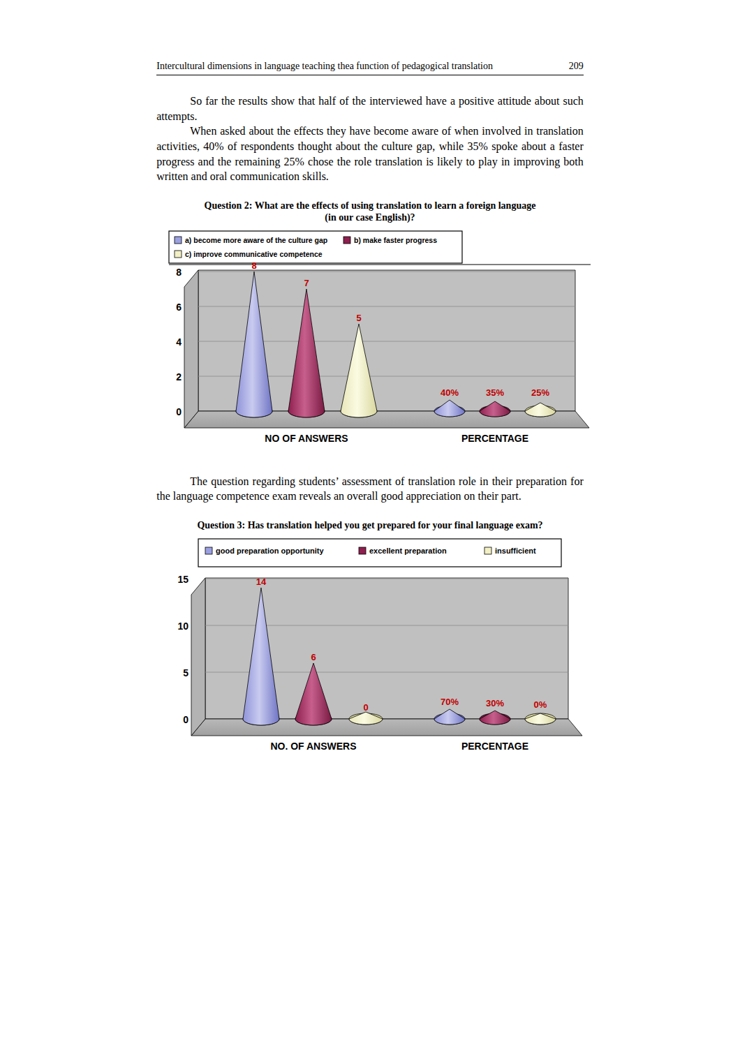Intercultural dimensions in language teaching thea function of pedagogical translation 209
So far the results show that half of the interviewed have a positive attitude about such attempts.
When asked about the effects they have become aware of when involved in translation activities, 40% of respondents thought about the culture gap, while 35% spoke about a faster progress and the remaining 25% chose the role translation is likely to play in improving both written and oral communication skills.
Question 2: What are the effects of using translation to learn a foreign language
(in our case English)?
a) become more aware of the culture gap b) make faster progress c) improve communicative competence 0 2 4 6 8 8 7 5 40% 35% 25% NO OF ANSWERS PERCENTAGE
The question regarding students’ assessment of translation role in their preparation for the language competence exam reveals an overall good appreciation on their part.
Question 3: Has translation helped you get prepared for your final language exam?
good preparation opportunity excellent preparation insufficient 0 5 10 15 14 6 0 70% 30% 0% NO. OF ANSWERS PERCENTAGE